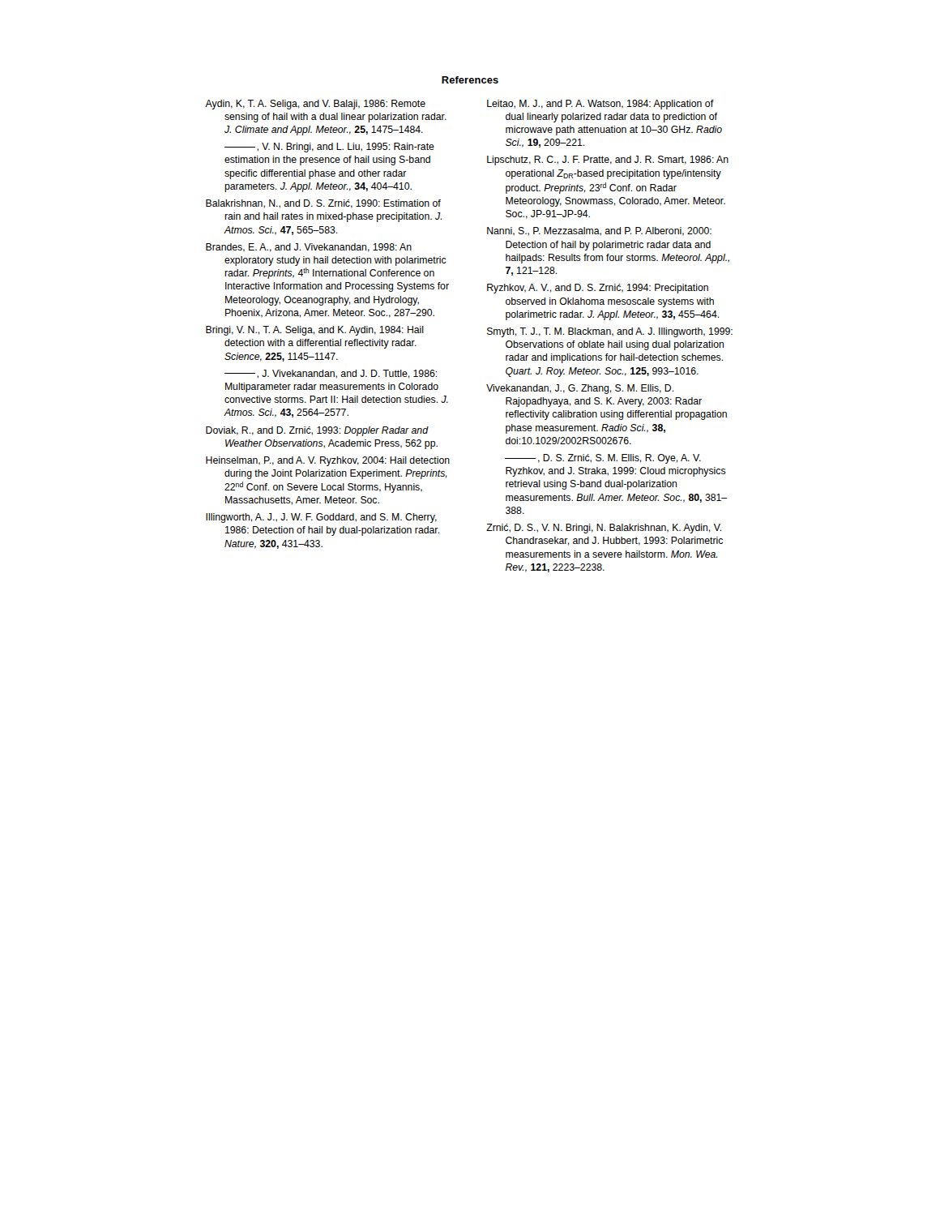References
Aydin, K, T. A. Seliga, and V. Balaji, 1986: Remote sensing of hail with a dual linear polarization radar. J. Climate and Appl. Meteor., 25, 1475–1484.
, V. N. Bringi, and L. Liu, 1995: Rain-rate estimation in the presence of hail using S-band specific differential phase and other radar parameters. J. Appl. Meteor., 34, 404–410.
Balakrishnan, N., and D. S. Zrnić, 1990: Estimation of rain and hail rates in mixed-phase precipitation. J. Atmos. Sci., 47, 565–583.
Brandes, E. A., and J. Vivekanandan, 1998: An exploratory study in hail detection with polarimetric radar. Preprints, 4th International Conference on Interactive Information and Processing Systems for Meteorology, Oceanography, and Hydrology, Phoenix, Arizona, Amer. Meteor. Soc., 287–290.
Bringi, V. N., T. A. Seliga, and K. Aydin, 1984: Hail detection with a differential reflectivity radar. Science, 225, 1145–1147.
, J. Vivekanandan, and J. D. Tuttle, 1986: Multiparameter radar measurements in Colorado convective storms. Part II: Hail detection studies. J. Atmos. Sci., 43, 2564–2577.
Doviak, R., and D. Zrnić, 1993: Doppler Radar and Weather Observations, Academic Press, 562 pp.
Heinselman, P., and A. V. Ryzhkov, 2004: Hail detection during the Joint Polarization Experiment. Preprints, 22nd Conf. on Severe Local Storms, Hyannis, Massachusetts, Amer. Meteor. Soc.
Illingworth, A. J., J. W. F. Goddard, and S. M. Cherry, 1986: Detection of hail by dual-polarization radar. Nature, 320, 431–433.
Leitao, M. J., and P. A. Watson, 1984: Application of dual linearly polarized radar data to prediction of microwave path attenuation at 10–30 GHz. Radio Sci., 19, 209–221.
Lipschutz, R. C., J. F. Pratte, and J. R. Smart, 1986: An operational ZDR-based precipitation type/intensity product. Preprints, 23rd Conf. on Radar Meteorology, Snowmass, Colorado, Amer. Meteor. Soc., JP-91–JP-94.
Nanni, S., P. Mezzasalma, and P. P. Alberoni, 2000: Detection of hail by polarimetric radar data and hailpads: Results from four storms. Meteorol. Appl., 7, 121–128.
Ryzhkov, A. V., and D. S. Zrnić, 1994: Precipitation observed in Oklahoma mesoscale systems with polarimetric radar. J. Appl. Meteor., 33, 455–464.
Smyth, T. J., T. M. Blackman, and A. J. Illingworth, 1999: Observations of oblate hail using dual polarization radar and implications for hail-detection schemes. Quart. J. Roy. Meteor. Soc., 125, 993–1016.
Vivekanandan, J., G. Zhang, S. M. Ellis, D. Rajopadhyaya, and S. K. Avery, 2003: Radar reflectivity calibration using differential propagation phase measurement. Radio Sci., 38, doi:10.1029/2002RS002676.
, D. S. Zrnić, S. M. Ellis, R. Oye, A. V. Ryzhkov, and J. Straka, 1999: Cloud microphysics retrieval using S-band dual-polarization measurements. Bull. Amer. Meteor. Soc., 80, 381–388.
Zrnić, D. S., V. N. Bringi, N. Balakrishnan, K. Aydin, V. Chandrasekar, and J. Hubbert, 1993: Polarimetric measurements in a severe hailstorm. Mon. Wea. Rev., 121, 2223–2238.